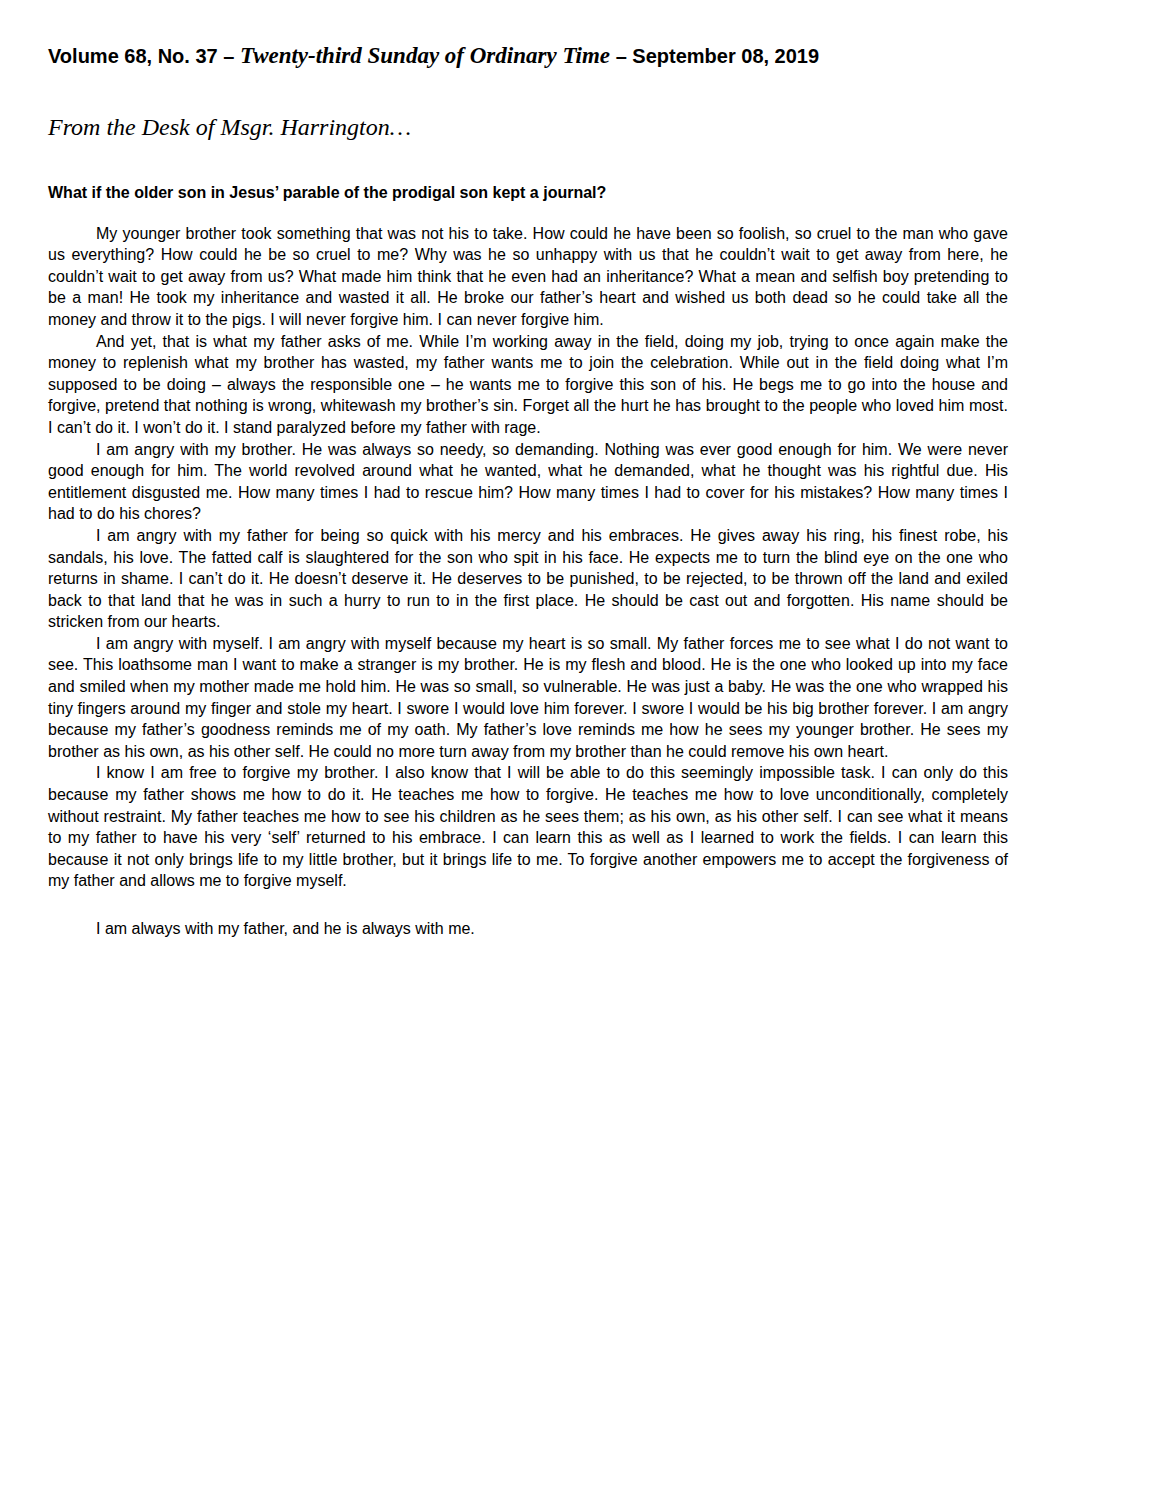Volume 68, No. 37 – Twenty-third Sunday of Ordinary Time – September 08, 2019
From the Desk of Msgr. Harrington…
What if the older son in Jesus’ parable of the prodigal son kept a journal?
My younger brother took something that was not his to take. How could he have been so foolish, so cruel to the man who gave us everything? How could he be so cruel to me? Why was he so unhappy with us that he couldn’t wait to get away from here, he couldn’t wait to get away from us? What made him think that he even had an inheritance? What a mean and selfish boy pretending to be a man! He took my inheritance and wasted it all. He broke our father’s heart and wished us both dead so he could take all the money and throw it to the pigs. I will never forgive him. I can never forgive him.
And yet, that is what my father asks of me. While I’m working away in the field, doing my job, trying to once again make the money to replenish what my brother has wasted, my father wants me to join the celebration. While out in the field doing what I’m supposed to be doing – always the responsible one – he wants me to forgive this son of his. He begs me to go into the house and forgive, pretend that nothing is wrong, whitewash my brother’s sin. Forget all the hurt he has brought to the people who loved him most. I can’t do it. I won’t do it. I stand paralyzed before my father with rage.
I am angry with my brother. He was always so needy, so demanding. Nothing was ever good enough for him. We were never good enough for him. The world revolved around what he wanted, what he demanded, what he thought was his rightful due. His entitlement disgusted me. How many times I had to rescue him? How many times I had to cover for his mistakes? How many times I had to do his chores?
I am angry with my father for being so quick with his mercy and his embraces. He gives away his ring, his finest robe, his sandals, his love. The fatted calf is slaughtered for the son who spit in his face. He expects me to turn the blind eye on the one who returns in shame. I can’t do it. He doesn’t deserve it. He deserves to be punished, to be rejected, to be thrown off the land and exiled back to that land that he was in such a hurry to run to in the first place. He should be cast out and forgotten. His name should be stricken from our hearts.
I am angry with myself. I am angry with myself because my heart is so small. My father forces me to see what I do not want to see. This loathsome man I want to make a stranger is my brother. He is my flesh and blood. He is the one who looked up into my face and smiled when my mother made me hold him. He was so small, so vulnerable. He was just a baby. He was the one who wrapped his tiny fingers around my finger and stole my heart. I swore I would love him forever. I swore I would be his big brother forever. I am angry because my father’s goodness reminds me of my oath. My father’s love reminds me how he sees my younger brother. He sees my brother as his own, as his other self. He could no more turn away from my brother than he could remove his own heart.
I know I am free to forgive my brother. I also know that I will be able to do this seemingly impossible task. I can only do this because my father shows me how to do it. He teaches me how to forgive. He teaches me how to love unconditionally, completely without restraint. My father teaches me how to see his children as he sees them; as his own, as his other self. I can see what it means to my father to have his very ‘self’ returned to his embrace. I can learn this as well as I learned to work the fields. I can learn this because it not only brings life to my little brother, but it brings life to me. To forgive another empowers me to accept the forgiveness of my father and allows me to forgive myself.
I am always with my father, and he is always with me.